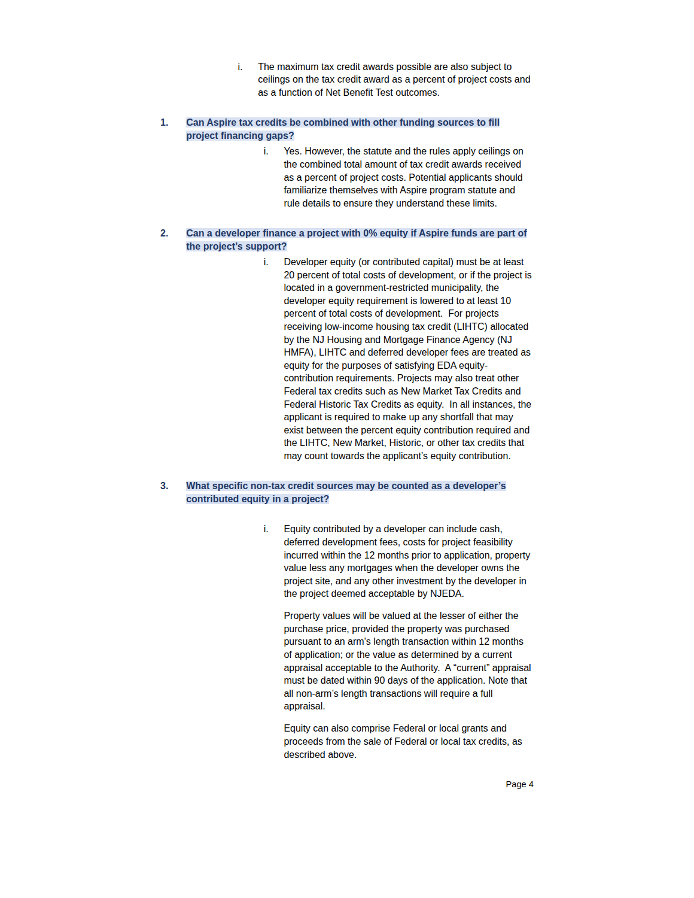The maximum tax credit awards possible are also subject to ceilings on the tax credit award as a percent of project costs and as a function of Net Benefit Test outcomes.
Can Aspire tax credits be combined with other funding sources to fill project financing gaps?
Yes. However, the statute and the rules apply ceilings on the combined total amount of tax credit awards received as a percent of project costs. Potential applicants should familiarize themselves with Aspire program statute and rule details to ensure they understand these limits.
Can a developer finance a project with 0% equity if Aspire funds are part of the project’s support?
Developer equity (or contributed capital) must be at least 20 percent of total costs of development, or if the project is located in a government-restricted municipality, the developer equity requirement is lowered to at least 10 percent of total costs of development. For projects receiving low-income housing tax credit (LIHTC) allocated by the NJ Housing and Mortgage Finance Agency (NJ HMFA), LIHTC and deferred developer fees are treated as equity for the purposes of satisfying EDA equity-contribution requirements. Projects may also treat other Federal tax credits such as New Market Tax Credits and Federal Historic Tax Credits as equity. In all instances, the applicant is required to make up any shortfall that may exist between the percent equity contribution required and the LIHTC, New Market, Historic, or other tax credits that may count towards the applicant’s equity contribution.
What specific non-tax credit sources may be counted as a developer’s contributed equity in a project?
Equity contributed by a developer can include cash, deferred development fees, costs for project feasibility incurred within the 12 months prior to application, property value less any mortgages when the developer owns the project site, and any other investment by the developer in the project deemed acceptable by NJEDA.
Property values will be valued at the lesser of either the purchase price, provided the property was purchased pursuant to an arm's length transaction within 12 months of application; or the value as determined by a current appraisal acceptable to the Authority. A “current” appraisal must be dated within 90 days of the application. Note that all non-arm’s length transactions will require a full appraisal.
Equity can also comprise Federal or local grants and proceeds from the sale of Federal or local tax credits, as described above.
Page 4